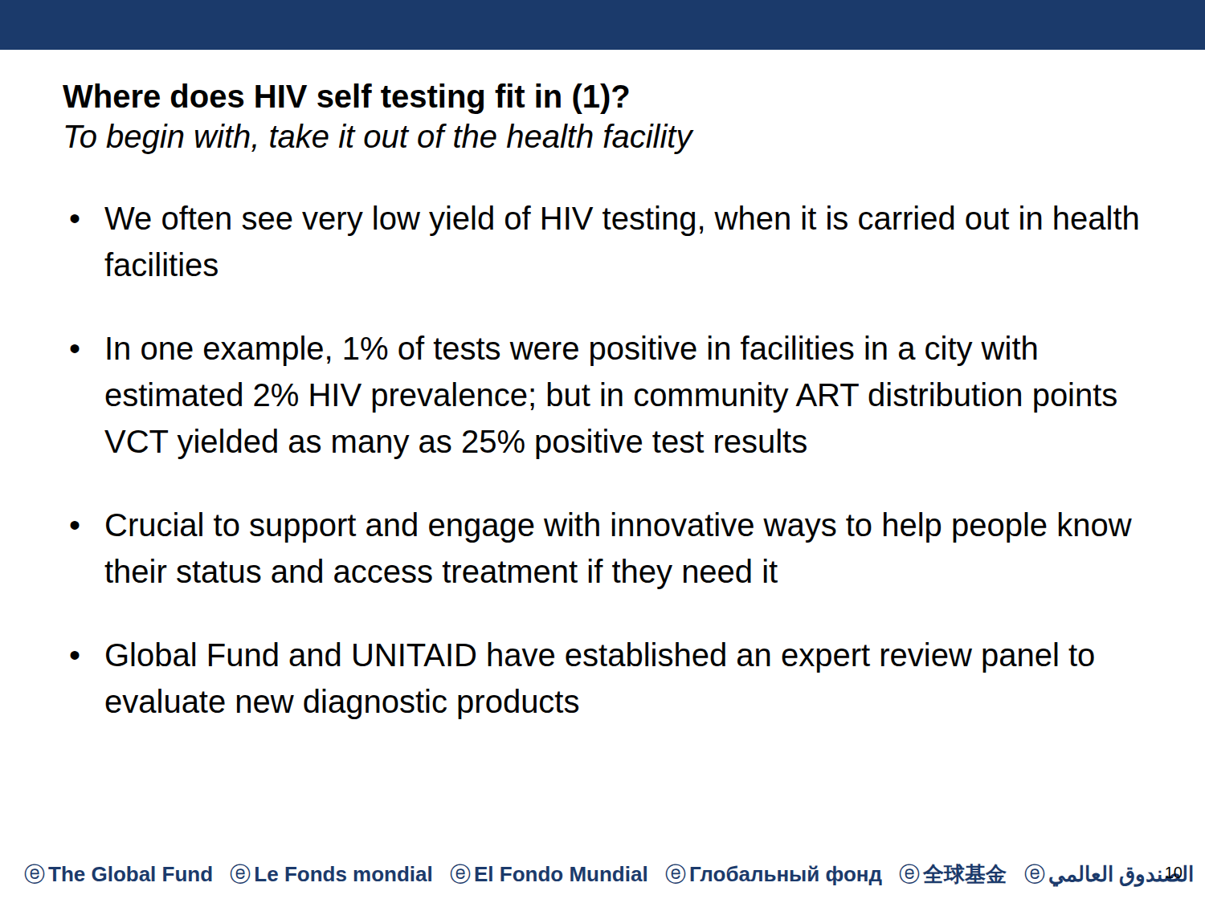Where does HIV self testing fit in (1)? To begin with, take it out of the health facility
We often see very low yield of HIV testing, when it is carried out in health facilities
In one example, 1% of tests were positive in facilities in a city with estimated 2% HIV prevalence; but in community ART distribution points VCT yielded as many as 25% positive test results
Crucial to support and engage with innovative ways to help people know their status and access treatment if they need it
Global Fund and UNITAID have established an expert review panel to evaluate new diagnostic products
ⓔThe Global Fund ⓔLe Fonds mondial ⓔEl Fondo Mundial ⓔГлобальный фонд ⓔ全球基金 ⓔالصندوق العالمي
10